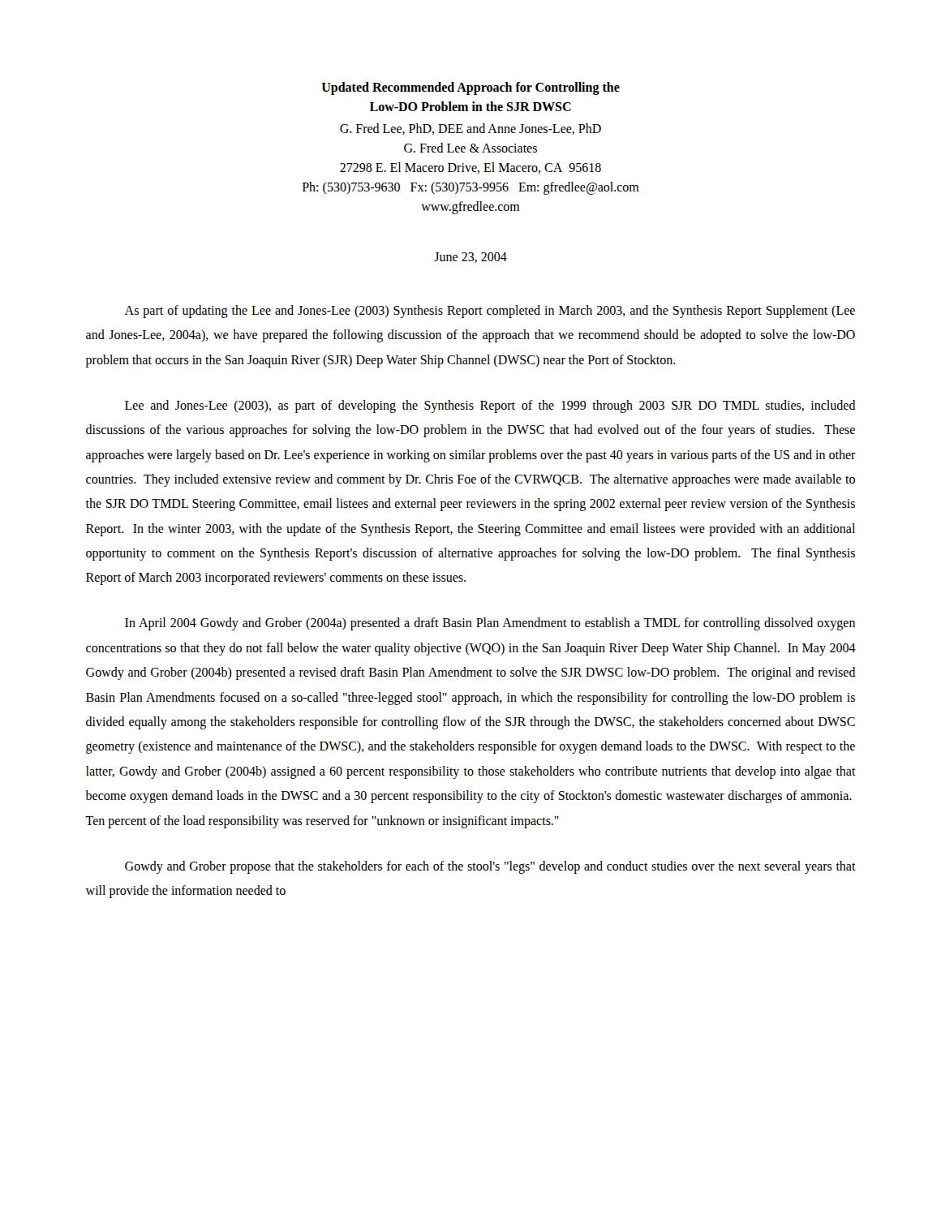Updated Recommended Approach for Controlling the
Low-DO Problem in the SJR DWSC
G. Fred Lee, PhD, DEE and Anne Jones-Lee, PhD
G. Fred Lee & Associates
27298 E. El Macero Drive, El Macero, CA 95618
Ph: (530)753-9630 Fx: (530)753-9956 Em: gfredlee@aol.com
www.gfredlee.com
June 23, 2004
As part of updating the Lee and Jones-Lee (2003) Synthesis Report completed in March 2003, and the Synthesis Report Supplement (Lee and Jones-Lee, 2004a), we have prepared the following discussion of the approach that we recommend should be adopted to solve the low-DO problem that occurs in the San Joaquin River (SJR) Deep Water Ship Channel (DWSC) near the Port of Stockton.
Lee and Jones-Lee (2003), as part of developing the Synthesis Report of the 1999 through 2003 SJR DO TMDL studies, included discussions of the various approaches for solving the low-DO problem in the DWSC that had evolved out of the four years of studies. These approaches were largely based on Dr. Lee's experience in working on similar problems over the past 40 years in various parts of the US and in other countries. They included extensive review and comment by Dr. Chris Foe of the CVRWQCB. The alternative approaches were made available to the SJR DO TMDL Steering Committee, email listees and external peer reviewers in the spring 2002 external peer review version of the Synthesis Report. In the winter 2003, with the update of the Synthesis Report, the Steering Committee and email listees were provided with an additional opportunity to comment on the Synthesis Report's discussion of alternative approaches for solving the low-DO problem. The final Synthesis Report of March 2003 incorporated reviewers' comments on these issues.
In April 2004 Gowdy and Grober (2004a) presented a draft Basin Plan Amendment to establish a TMDL for controlling dissolved oxygen concentrations so that they do not fall below the water quality objective (WQO) in the San Joaquin River Deep Water Ship Channel. In May 2004 Gowdy and Grober (2004b) presented a revised draft Basin Plan Amendment to solve the SJR DWSC low-DO problem. The original and revised Basin Plan Amendments focused on a so-called "three-legged stool" approach, in which the responsibility for controlling the low-DO problem is divided equally among the stakeholders responsible for controlling flow of the SJR through the DWSC, the stakeholders concerned about DWSC geometry (existence and maintenance of the DWSC), and the stakeholders responsible for oxygen demand loads to the DWSC. With respect to the latter, Gowdy and Grober (2004b) assigned a 60 percent responsibility to those stakeholders who contribute nutrients that develop into algae that become oxygen demand loads in the DWSC and a 30 percent responsibility to the city of Stockton's domestic wastewater discharges of ammonia. Ten percent of the load responsibility was reserved for "unknown or insignificant impacts."
Gowdy and Grober propose that the stakeholders for each of the stool's "legs" develop and conduct studies over the next several years that will provide the information needed to